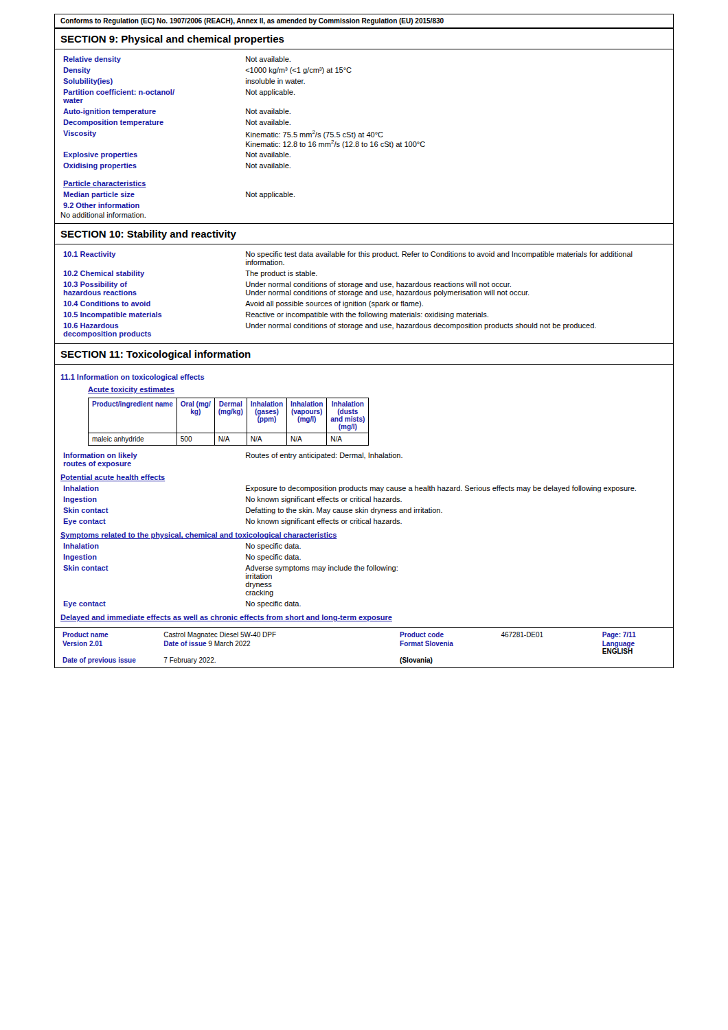Conforms to Regulation (EC) No. 1907/2006 (REACH), Annex II, as amended by Commission Regulation (EU) 2015/830
SECTION 9: Physical and chemical properties
| Relative density | Not available. |
| Density | <1000 kg/m³ (<1 g/cm³) at 15°C |
| Solubility(ies) | insoluble in water. |
| Partition coefficient: n-octanol/ water | Not applicable. |
| Auto-ignition temperature | Not available. |
| Decomposition temperature | Not available. |
| Viscosity | Kinematic: 75.5 mm 2 /s (75.5 cSt) at 40°C Kinematic: 12.8 to 16 mm 2 /s (12.8 to 16 cSt) at 100°C |
| Explosive properties | Not available. |
| Oxidising properties | Not available. |
| Particle characteristics | |
| Median particle size | Not applicable. |
| 9.2 Other information | |
No additional information.
SECTION 10: Stability and reactivity
| 10.1 Reactivity | No specific test data available for this product. Refer to Conditions to avoid and Incompatible materials for additional information. |
| 10.2 Chemical stability | The product is stable. |
| 10.3 Possibility of hazardous reactions | Under normal conditions of storage and use, hazardous reactions will not occur. Under normal conditions of storage and use, hazardous polymerisation will not occur. |
| 10.4 Conditions to avoid | Avoid all possible sources of ignition (spark or flame). |
| 10.5 Incompatible materials | Reactive or incompatible with the following materials: oxidising materials. |
| 10.6 Hazardous decomposition products | Under normal conditions of storage and use, hazardous decomposition products should not be produced. |
SECTION 11: Toxicological information
11.1 Information on toxicological effects
Acute toxicity estimates
| Product/ingredient name | Oral (mg/ kg) | Dermal (mg/kg) | Inhalation (gases) (ppm) | Inhalation (vapours) (mg/l) | Inhalation (dusts and mists) (mg/l) |
| --- | --- | --- | --- | --- | --- |
| maleic anhydride | 500 | N/A | N/A | N/A | N/A |
| Information on likely routes of exposure | Routes of entry anticipated: Dermal, Inhalation. |
Potential acute health effects
| Inhalation | Exposure to decomposition products may cause a health hazard. Serious effects may be delayed following exposure. |
| Ingestion | No known significant effects or critical hazards. |
| Skin contact | Defatting to the skin. May cause skin dryness and irritation. |
| Eye contact | No known significant effects or critical hazards. |
Symptoms related to the physical, chemical and toxicological characteristics
| Inhalation | No specific data. |
| Ingestion | No specific data. |
| Skin contact | Adverse symptoms may include the following: irritation dryness cracking |
| Eye contact | No specific data. |
Delayed and immediate effects as well as chronic effects from short and long-term exposure
| Product name | Castrol Magnatec Diesel 5W-40 DPF | Product code | 467281-DE01 | Page: 7/11 |
| Version 2.01 | Date of issue 9 March 2022 | Format Slovenia | | Language ENGLISH |
| Date of previous issue | 7 February 2022. | (Slovania) | | |